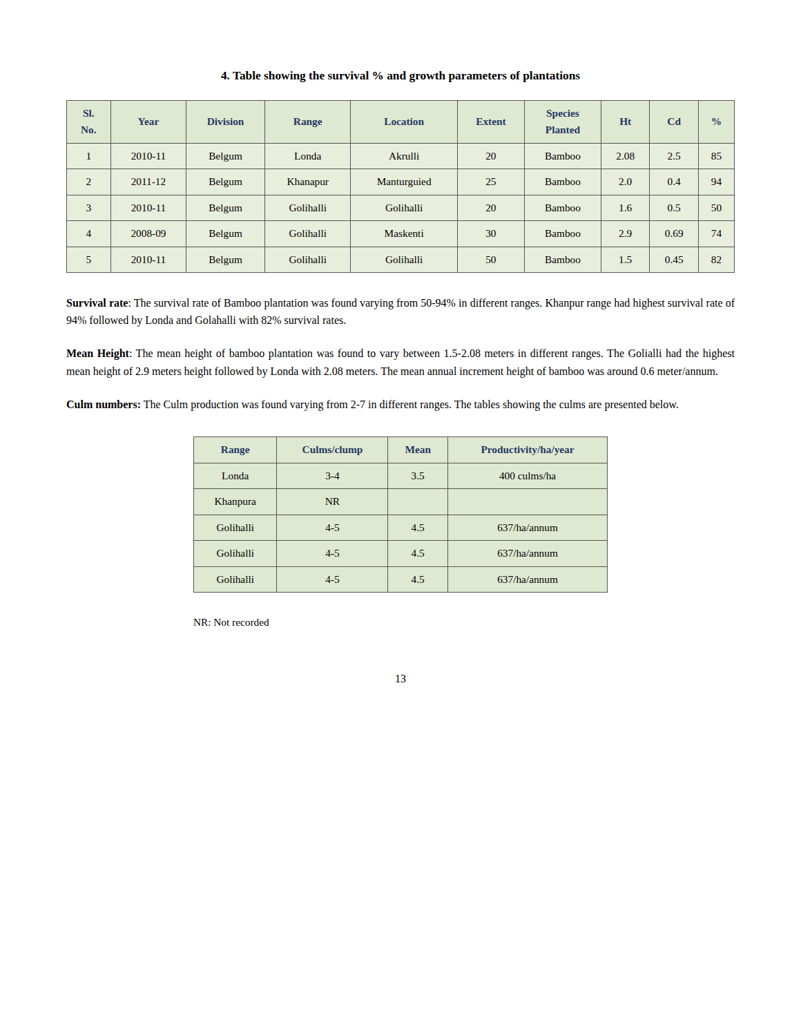4. Table showing the survival % and growth parameters of plantations
| Sl. No. | Year | Division | Range | Location | Extent | Species Planted | Ht | Cd | % |
| --- | --- | --- | --- | --- | --- | --- | --- | --- | --- |
| 1 | 2010-11 | Belgum | Londa | Akrulli | 20 | Bamboo | 2.08 | 2.5 | 85 |
| 2 | 2011-12 | Belgum | Khanapur | Manturguied | 25 | Bamboo | 2.0 | 0.4 | 94 |
| 3 | 2010-11 | Belgum | Golihalli | Golihalli | 20 | Bamboo | 1.6 | 0.5 | 50 |
| 4 | 2008-09 | Belgum | Golihalli | Maskenti | 30 | Bamboo | 2.9 | 0.69 | 74 |
| 5 | 2010-11 | Belgum | Golihalli | Golihalli | 50 | Bamboo | 1.5 | 0.45 | 82 |
Survival rate: The survival rate of Bamboo plantation was found varying from 50-94% in different ranges. Khanpur range had highest survival rate of 94% followed by Londa and Golahalli with 82% survival rates.
Mean Height: The mean height of bamboo plantation was found to vary between 1.5-2.08 meters in different ranges. The Golialli had the highest mean height of 2.9 meters height followed by Londa with 2.08 meters. The mean annual increment height of bamboo was around 0.6 meter/annum.
Culm numbers: The Culm production was found varying from 2-7 in different ranges. The tables showing the culms are presented below.
| Range | Culms/clump | Mean | Productivity/ha/year |
| --- | --- | --- | --- |
| Londa | 3-4 | 3.5 | 400 culms/ha |
| Khanpura | NR | | |
| Golihalli | 4-5 | 4.5 | 637/ha/annum |
| Golihalli | 4-5 | 4.5 | 637/ha/annum |
| Golihalli | 4-5 | 4.5 | 637/ha/annum |
NR: Not recorded
13